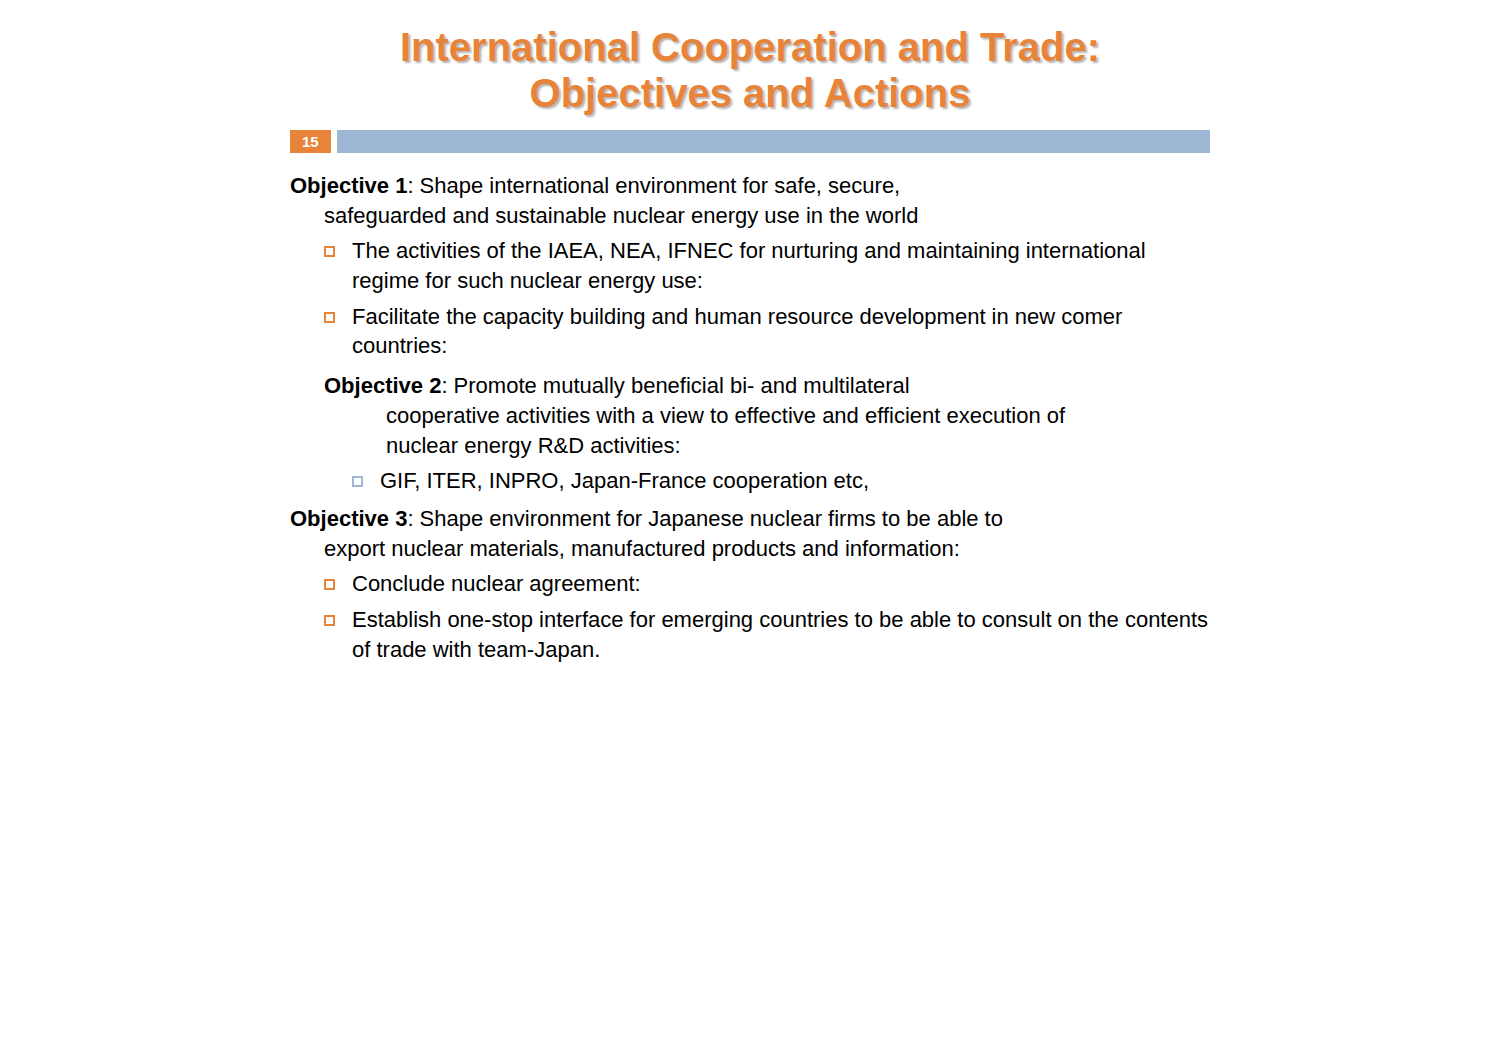International Cooperation and Trade:
Objectives and Actions
15
Objective 1: Shape international environment for safe, secure,
safeguarded and sustainable nuclear energy use in the world
The activities of the IAEA, NEA, IFNEC for nurturing and maintaining international regime for such nuclear energy use:
Facilitate the capacity building and human resource development in new comer countries:
Objective 2: Promote mutually beneficial bi- and multilateral
cooperative activities with a view to effective and efficient execution of
nuclear energy R&D activities:
GIF, ITER, INPRO, Japan-France cooperation etc,
Objective 3: Shape environment for Japanese nuclear firms to be able to
export nuclear materials, manufactured products and information:
Conclude nuclear agreement:
Establish one-stop interface for emerging countries to be able to consult on the contents of trade with team-Japan.